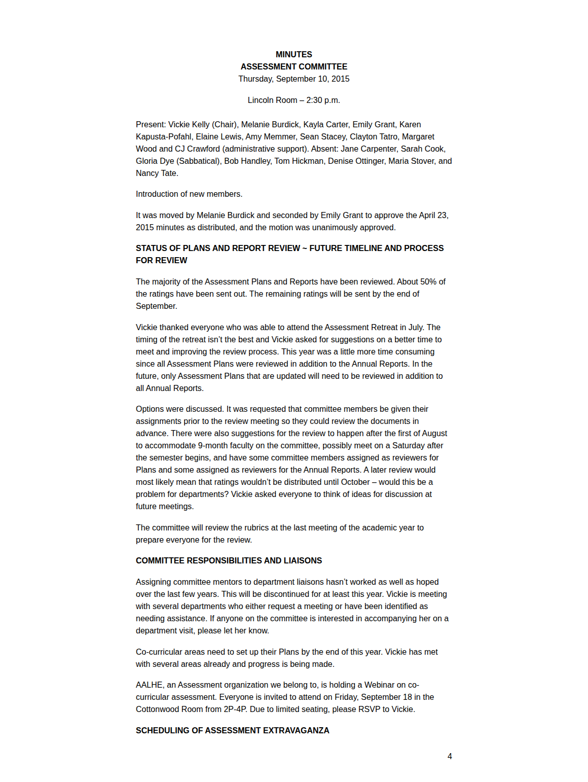MINUTES
ASSESSMENT COMMITTEE
Thursday, September 10, 2015
Lincoln Room – 2:30 p.m.
Present: Vickie Kelly (Chair), Melanie Burdick, Kayla Carter, Emily Grant, Karen Kapusta-Pofahl, Elaine Lewis, Amy Memmer, Sean Stacey, Clayton Tatro, Margaret Wood and CJ Crawford (administrative support). Absent: Jane Carpenter, Sarah Cook, Gloria Dye (Sabbatical), Bob Handley, Tom Hickman, Denise Ottinger, Maria Stover, and Nancy Tate.
Introduction of new members.
It was moved by Melanie Burdick and seconded by Emily Grant to approve the April 23, 2015 minutes as distributed, and the motion was unanimously approved.
STATUS OF PLANS AND REPORT REVIEW ~ FUTURE TIMELINE AND PROCESS FOR REVIEW
The majority of the Assessment Plans and Reports have been reviewed. About 50% of the ratings have been sent out. The remaining ratings will be sent by the end of September.
Vickie thanked everyone who was able to attend the Assessment Retreat in July. The timing of the retreat isn’t the best and Vickie asked for suggestions on a better time to meet and improving the review process. This year was a little more time consuming since all Assessment Plans were reviewed in addition to the Annual Reports. In the future, only Assessment Plans that are updated will need to be reviewed in addition to all Annual Reports.
Options were discussed. It was requested that committee members be given their assignments prior to the review meeting so they could review the documents in advance. There were also suggestions for the review to happen after the first of August to accommodate 9-month faculty on the committee, possibly meet on a Saturday after the semester begins, and have some committee members assigned as reviewers for Plans and some assigned as reviewers for the Annual Reports. A later review would most likely mean that ratings wouldn’t be distributed until October – would this be a problem for departments? Vickie asked everyone to think of ideas for discussion at future meetings.
The committee will review the rubrics at the last meeting of the academic year to prepare everyone for the review.
COMMITTEE RESPONSIBILITIES AND LIAISONS
Assigning committee mentors to department liaisons hasn’t worked as well as hoped over the last few years. This will be discontinued for at least this year. Vickie is meeting with several departments who either request a meeting or have been identified as needing assistance. If anyone on the committee is interested in accompanying her on a department visit, please let her know.
Co-curricular areas need to set up their Plans by the end of this year. Vickie has met with several areas already and progress is being made.
AALHE, an Assessment organization we belong to, is holding a Webinar on co-curricular assessment. Everyone is invited to attend on Friday, September 18 in the Cottonwood Room from 2P-4P. Due to limited seating, please RSVP to Vickie.
SCHEDULING OF ASSESSMENT EXTRAVAGANZA
4